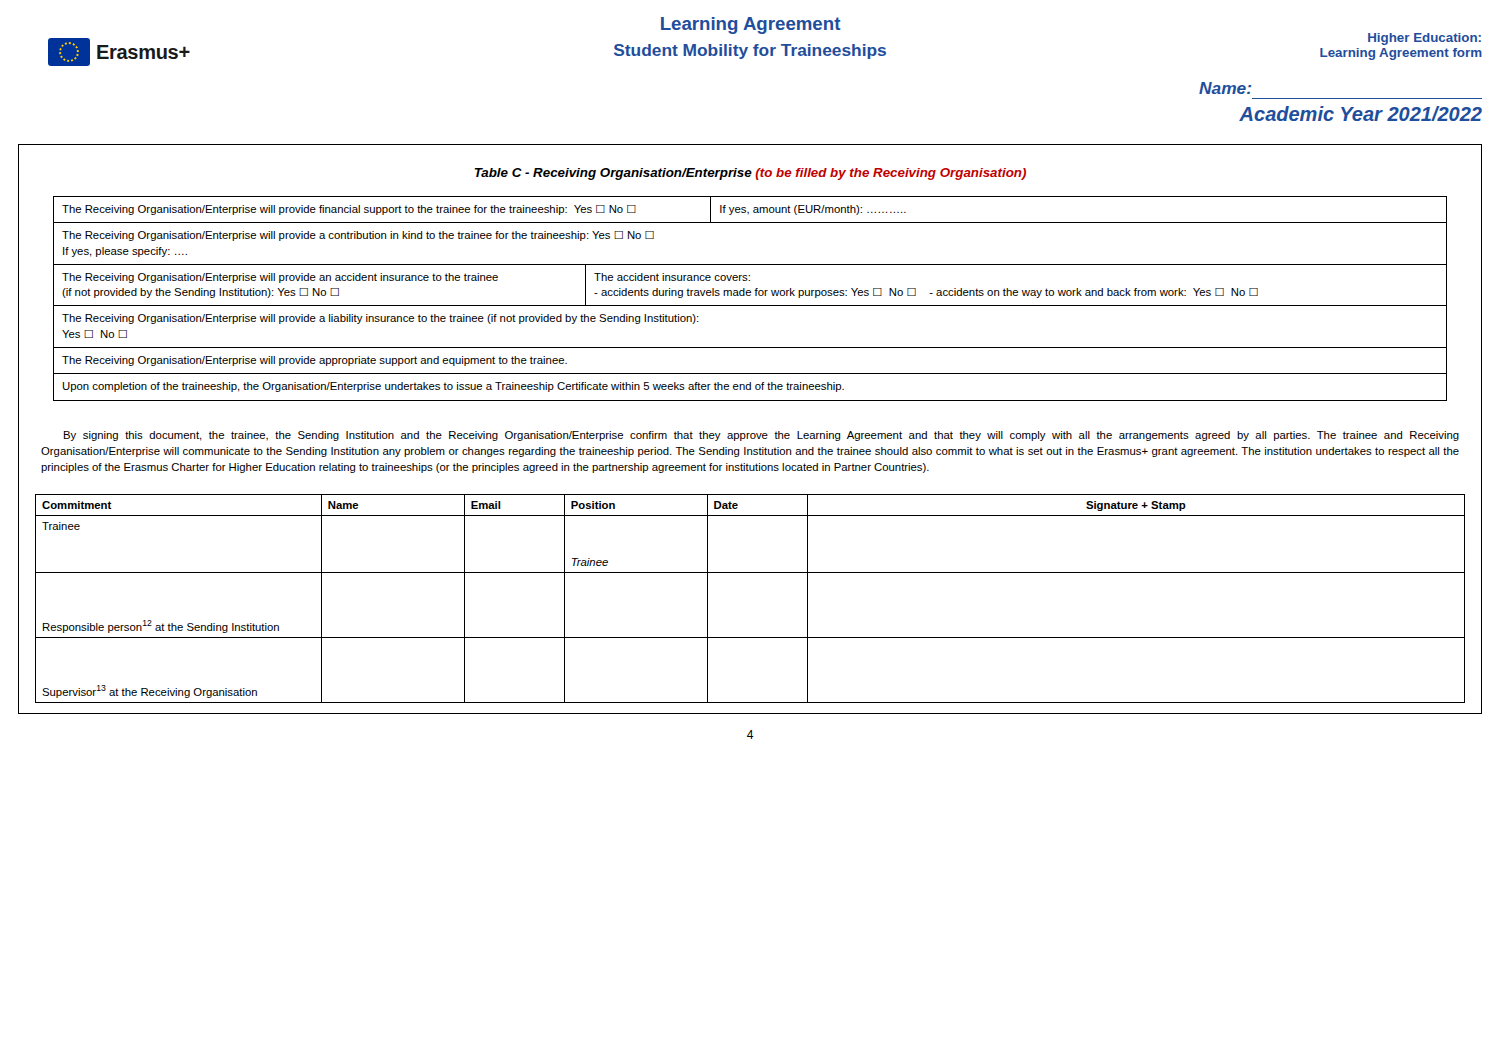Erasmus+
Learning Agreement
Student Mobility for Traineeships
Higher Education:
Learning Agreement form
Name:
Academic Year 2021/2022
Table C - Receiving Organisation/Enterprise (to be filled by the Receiving Organisation)
The Receiving Organisation/Enterprise will provide financial support to the trainee for the traineeship: Yes ☐ No ☐
If yes, amount (EUR/month): ………..
The Receiving Organisation/Enterprise will provide a contribution in kind to the trainee for the traineeship: Yes ☐ No ☐
If yes, please specify: ….
The Receiving Organisation/Enterprise will provide an accident insurance to the trainee
(if not provided by the Sending Institution): Yes ☐ No ☐
The accident insurance covers:
- accidents during travels made for work purposes: Yes ☐ No ☐ - accidents on the way to work and back from work: Yes ☐ No ☐
The Receiving Organisation/Enterprise will provide a liability insurance to the trainee (if not provided by the Sending Institution):
Yes ☐ No ☐
The Receiving Organisation/Enterprise will provide appropriate support and equipment to the trainee.
Upon completion of the traineeship, the Organisation/Enterprise undertakes to issue a Traineeship Certificate within 5 weeks after the end of the traineeship.
By signing this document, the trainee, the Sending Institution and the Receiving Organisation/Enterprise confirm that they approve the Learning Agreement and that they will comply with all the arrangements agreed by all parties. The trainee and Receiving Organisation/Enterprise will communicate to the Sending Institution any problem or changes regarding the traineeship period. The Sending Institution and the trainee should also commit to what is set out in the Erasmus+ grant agreement. The institution undertakes to respect all the principles of the Erasmus Charter for Higher Education relating to traineeships (or the principles agreed in the partnership agreement for institutions located in Partner Countries).
| Commitment | Name | Email | Position | Date | Signature + Stamp |
| --- | --- | --- | --- | --- | --- |
| Trainee | | | Trainee | | |
| Responsible person 12 at the Sending Institution | | | | | |
| Supervisor 13 at the Receiving Organisation | | | | | |
4